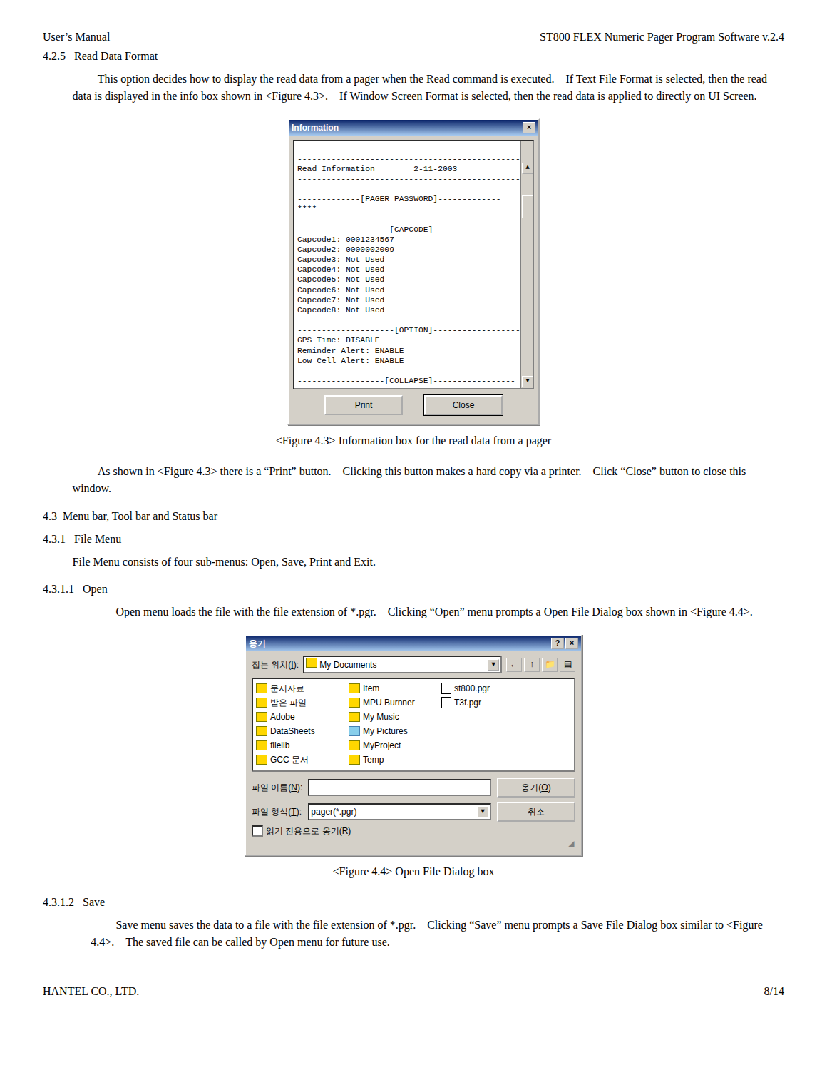User’s Manual
ST800 FLEX Numeric Pager Program Software v.2.4
4.2.5 Read Data Format
This option decides how to display the read data from a pager when the Read command is executed. If Text File Format is selected, then the read data is displayed in the info box shown in <Figure 4.3>. If Window Screen Format is selected, then the read data is applied to directly on UI Screen.
Information ×
----------------------------------------------- Read Information 2-11-2003 ----------------------------------------------- -------------[PAGER PASSWORD]------------- **** -------------------[CAPCODE]------------------- Capcode1: 0001234567 Capcode2: 0000002009 Capcode3: Not Used Capcode4: Not Used Capcode5: Not Used Capcode6: Not Used Capcode7: Not Used Capcode8: Not Used --------------------[OPTION]-------------------- GPS Time: DISABLE Reminder Alert: ENABLE Low Cell Alert: ENABLE ------------------[COLLAPSE]----------------- 04 -------------------[PHASE]--------------------
▲
▼
Print
Close
<Figure 4.3> Information box for the read data from a pager
As shown in <Figure 4.3> there is a “Print” button. Clicking this button makes a hard copy via a printer. Click “Close” button to close this window.
4.3 Menu bar, Tool bar and Status bar
4.3.1 File Menu
File Menu consists of four sub-menus: Open, Save, Print and Exit.
4.3.1.1 Open
Open menu loads the file with the file extension of *.pgr. Clicking “Open” menu prompts a Open File Dialog box shown in <Figure 4.4>.
옹기 ?×
집는 위치(I):
My Documents ▼
←
↑
📁
▤
문서자료
받은 파일
Adobe
DataSheets
filelib
GCC 문서
Item
MPU Burnner
My Music
My Pictures
MyProject
Temp
st800.pgr
T3f.pgr
파일 이름(N):
옹기(O)
파일 형식(T):
pager(*.pgr) ▼
취소
읽기 전용으로 옹기(R)
◢
<Figure 4.4> Open File Dialog box
4.3.1.2 Save
Save menu saves the data to a file with the file extension of *.pgr. Clicking “Save” menu prompts a Save File Dialog box similar to <Figure 4.4>. The saved file can be called by Open menu for future use.
HANTEL CO., LTD.
8/14